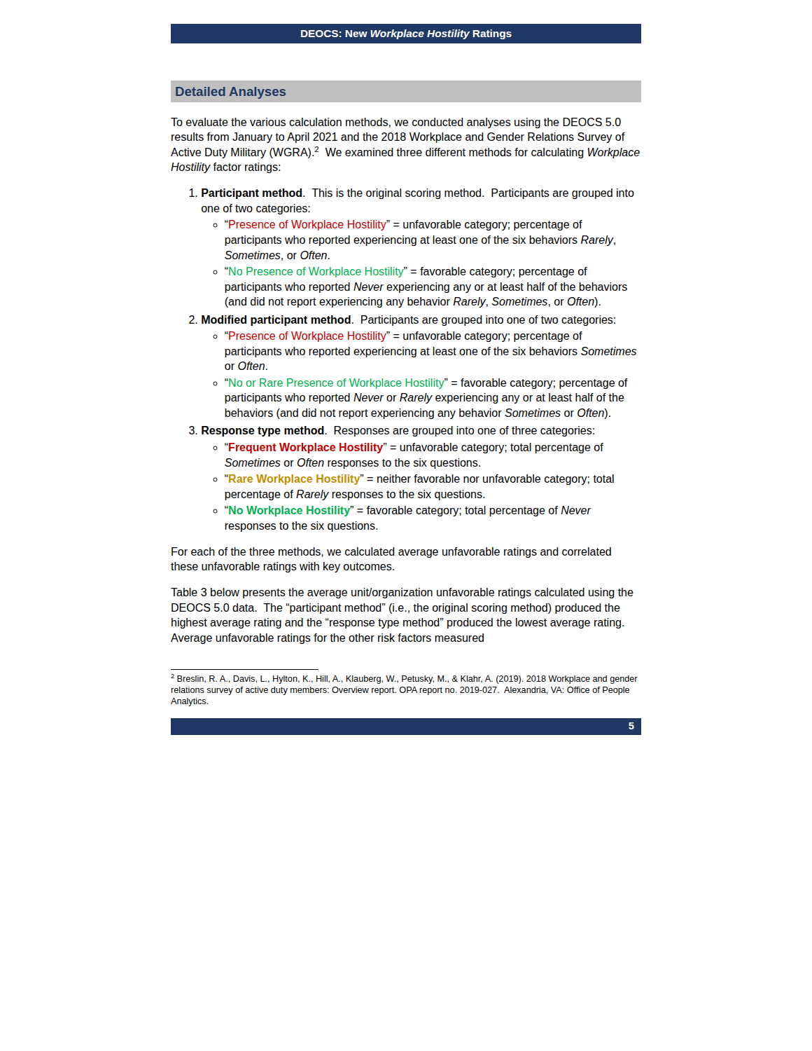DEOCS: New Workplace Hostility Ratings
Detailed Analyses
To evaluate the various calculation methods, we conducted analyses using the DEOCS 5.0 results from January to April 2021 and the 2018 Workplace and Gender Relations Survey of Active Duty Military (WGRA).2 We examined three different methods for calculating Workplace Hostility factor ratings:
Participant method. This is the original scoring method. Participants are grouped into one of two categories:
“Presence of Workplace Hostility” = unfavorable category; percentage of participants who reported experiencing at least one of the six behaviors Rarely, Sometimes, or Often.
“No Presence of Workplace Hostility” = favorable category; percentage of participants who reported Never experiencing any or at least half of the behaviors (and did not report experiencing any behavior Rarely, Sometimes, or Often).
Modified participant method. Participants are grouped into one of two categories:
“Presence of Workplace Hostility” = unfavorable category; percentage of participants who reported experiencing at least one of the six behaviors Sometimes or Often.
“No or Rare Presence of Workplace Hostility” = favorable category; percentage of participants who reported Never or Rarely experiencing any or at least half of the behaviors (and did not report experiencing any behavior Sometimes or Often).
Response type method. Responses are grouped into one of three categories:
“Frequent Workplace Hostility” = unfavorable category; total percentage of Sometimes or Often responses to the six questions.
“Rare Workplace Hostility” = neither favorable nor unfavorable category; total percentage of Rarely responses to the six questions.
“No Workplace Hostility” = favorable category; total percentage of Never responses to the six questions.
For each of the three methods, we calculated average unfavorable ratings and correlated these unfavorable ratings with key outcomes.
Table 3 below presents the average unit/organization unfavorable ratings calculated using the DEOCS 5.0 data. The “participant method” (i.e., the original scoring method) produced the highest average rating and the “response type method” produced the lowest average rating. Average unfavorable ratings for the other risk factors measured
2 Breslin, R. A., Davis, L., Hylton, K., Hill, A., Klauberg, W., Petusky, M., & Klahr, A. (2019). 2018 Workplace and gender relations survey of active duty members: Overview report. OPA report no. 2019-027. Alexandria, VA: Office of People Analytics.
5